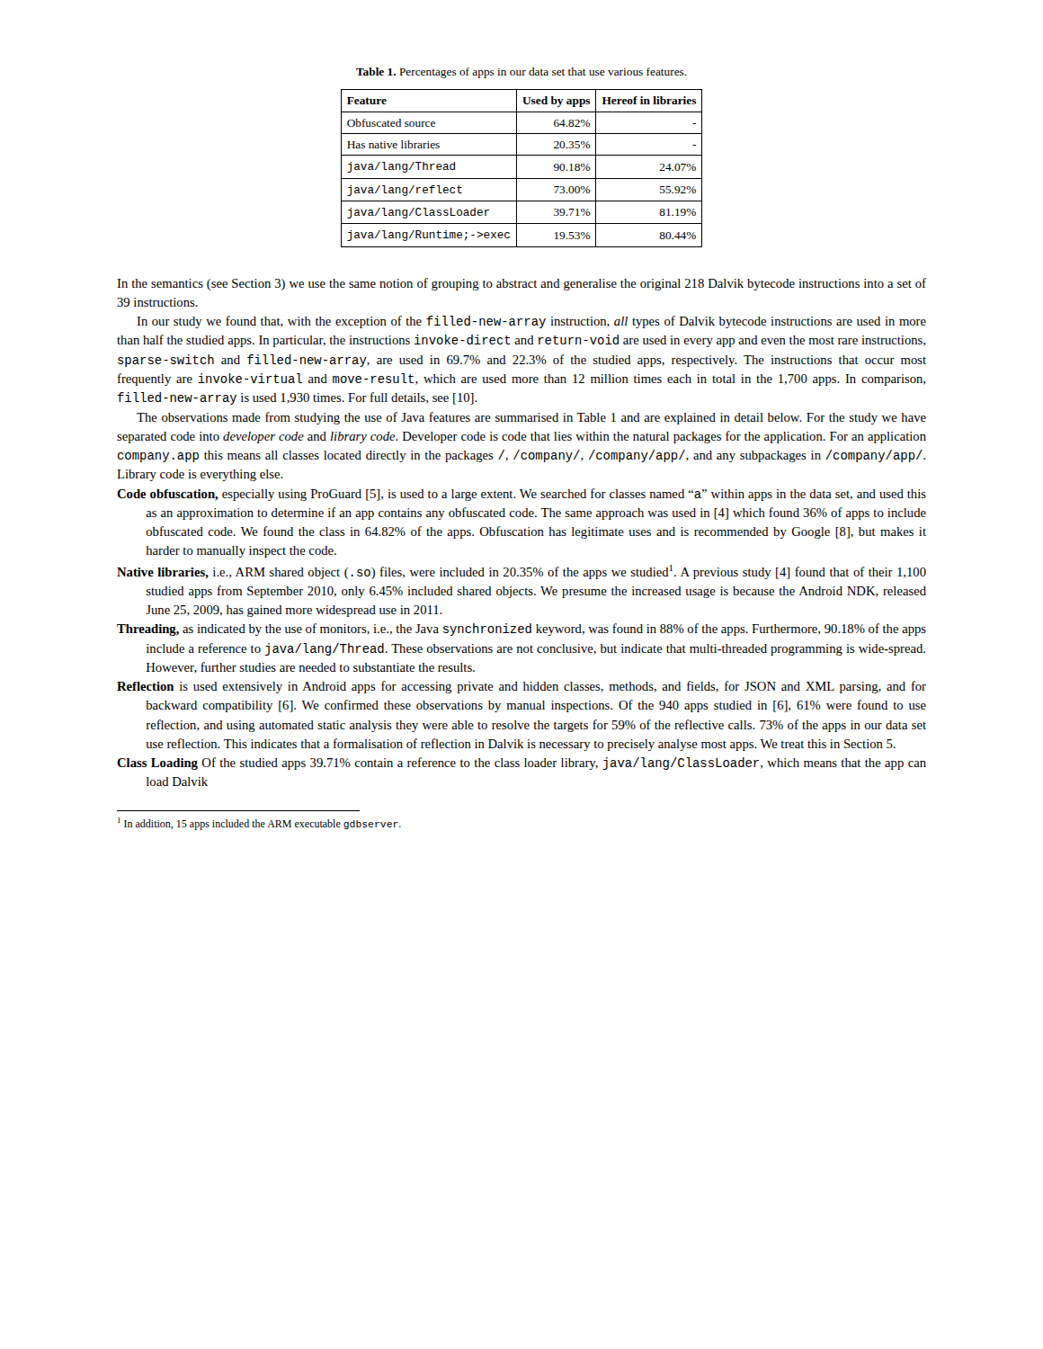Table 1. Percentages of apps in our data set that use various features.
| Feature | Used by apps | Hereof in libraries |
| --- | --- | --- |
| Obfuscated source | 64.82% | - |
| Has native libraries | 20.35% | - |
| java/lang/Thread | 90.18% | 24.07% |
| java/lang/reflect | 73.00% | 55.92% |
| java/lang/ClassLoader | 39.71% | 81.19% |
| java/lang/Runtime;->exec | 19.53% | 80.44% |
In the semantics (see Section 3) we use the same notion of grouping to abstract and generalise the original 218 Dalvik bytecode instructions into a set of 39 instructions.
In our study we found that, with the exception of the filled-new-array instruction, all types of Dalvik bytecode instructions are used in more than half the studied apps. In particular, the instructions invoke-direct and return-void are used in every app and even the most rare instructions, sparse-switch and filled-new-array, are used in 69.7% and 22.3% of the studied apps, respectively. The instructions that occur most frequently are invoke-virtual and move-result, which are used more than 12 million times each in total in the 1,700 apps. In comparison, filled-new-array is used 1,930 times. For full details, see [10].
The observations made from studying the use of Java features are summarised in Table 1 and are explained in detail below. For the study we have separated code into developer code and library code. Developer code is code that lies within the natural packages for the application. For an application company.app this means all classes located directly in the packages /, /company/, /company/app/, and any subpackages in /company/app/. Library code is everything else.
Code obfuscation, especially using ProGuard [5], is used to a large extent. We searched for classes named “a” within apps in the data set, and used this as an approximation to determine if an app contains any obfuscated code. The same approach was used in [4] which found 36% of apps to include obfuscated code. We found the class in 64.82% of the apps. Obfuscation has legitimate uses and is recommended by Google [8], but makes it harder to manually inspect the code.
Native libraries, i.e., ARM shared object (.so) files, were included in 20.35% of the apps we studied1. A previous study [4] found that of their 1,100 studied apps from September 2010, only 6.45% included shared objects. We presume the increased usage is because the Android NDK, released June 25, 2009, has gained more widespread use in 2011.
Threading, as indicated by the use of monitors, i.e., the Java synchronized keyword, was found in 88% of the apps. Furthermore, 90.18% of the apps include a reference to java/lang/Thread. These observations are not conclusive, but indicate that multi-threaded programming is wide-spread. However, further studies are needed to substantiate the results.
Reflection is used extensively in Android apps for accessing private and hidden classes, methods, and fields, for JSON and XML parsing, and for backward compatibility [6]. We confirmed these observations by manual inspections. Of the 940 apps studied in [6], 61% were found to use reflection, and using automated static analysis they were able to resolve the targets for 59% of the reflective calls. 73% of the apps in our data set use reflection. This indicates that a formalisation of reflection in Dalvik is necessary to precisely analyse most apps. We treat this in Section 5.
Class Loading Of the studied apps 39.71% contain a reference to the class loader library, java/lang/ClassLoader, which means that the app can load Dalvik
1 In addition, 15 apps included the ARM executable gdbserver.